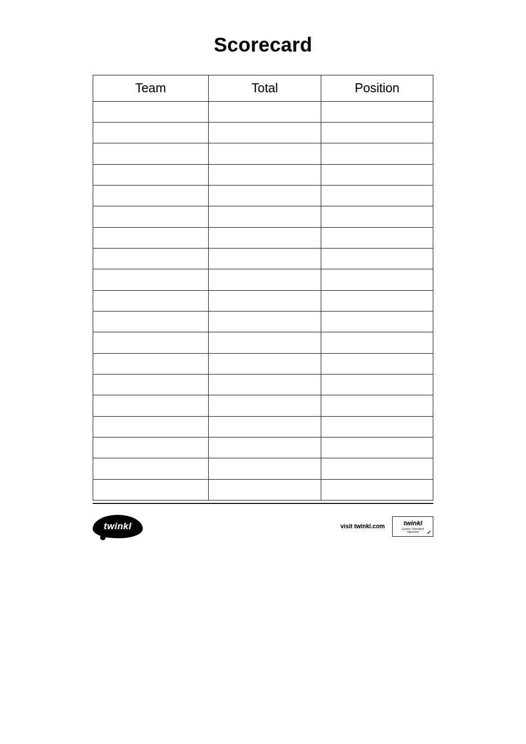Scorecard
| Team | Total | Position |
| --- | --- | --- |
twinkl
visit twinkl.com
twinkl Quality Standard Approved ✓